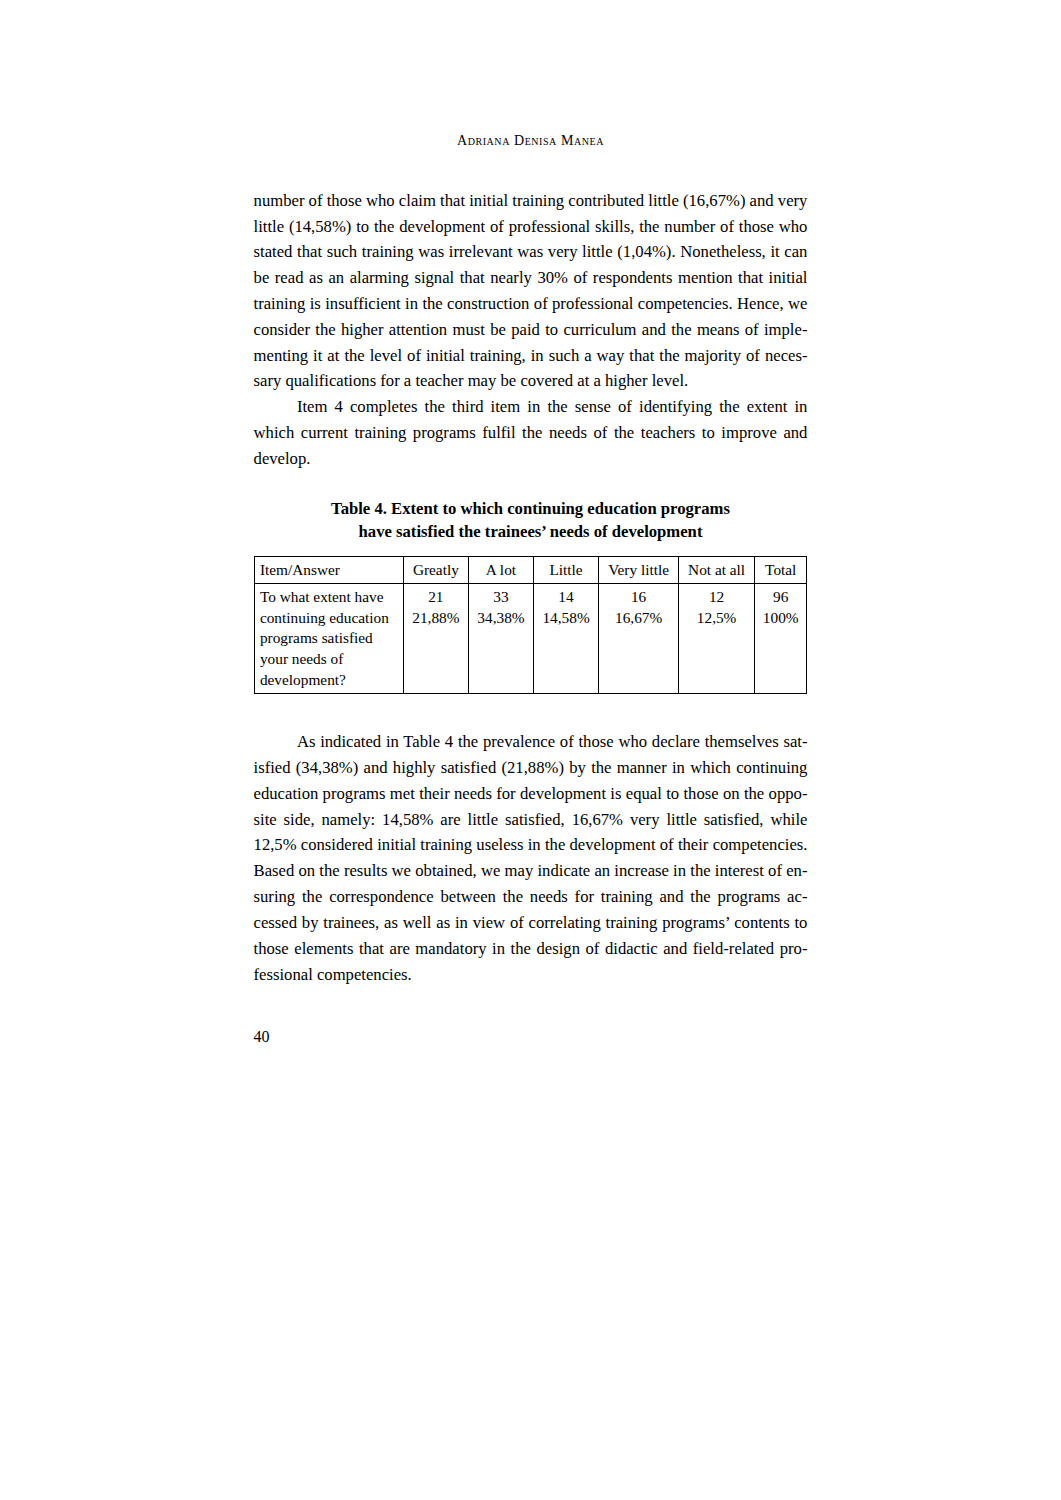Adriana Denisa Manea
number of those who claim that initial training contributed little (16,67%) and very little (14,58%) to the development of professional skills, the number of those who stated that such training was irrelevant was very little (1,04%). Nonetheless, it can be read as an alarming signal that nearly 30% of respondents mention that initial training is insufficient in the construction of professional competencies. Hence, we consider the higher attention must be paid to curriculum and the means of implementing it at the level of initial training, in such a way that the majority of necessary qualifications for a teacher may be covered at a higher level.
Item 4 completes the third item in the sense of identifying the extent in which current training programs fulfil the needs of the teachers to improve and develop.
Table 4. Extent to which continuing education programs
have satisfied the trainees’ needs of development
| Item/Answer | Greatly | A lot | Little | Very little | Not at all | Total |
| --- | --- | --- | --- | --- | --- | --- |
| To what extent have continuing education programs satisfied your needs of development? | 21 21,88% | 33 34,38% | 14 14,58% | 16 16,67% | 12 12,5% | 96 100% |
As indicated in Table 4 the prevalence of those who declare themselves satisfied (34,38%) and highly satisfied (21,88%) by the manner in which continuing education programs met their needs for development is equal to those on the opposite side, namely: 14,58% are little satisfied, 16,67% very little satisfied, while 12,5% considered initial training useless in the development of their competencies. Based on the results we obtained, we may indicate an increase in the interest of ensuring the correspondence between the needs for training and the programs accessed by trainees, as well as in view of correlating training programs’ contents to those elements that are mandatory in the design of didactic and field-related professional competencies.
40